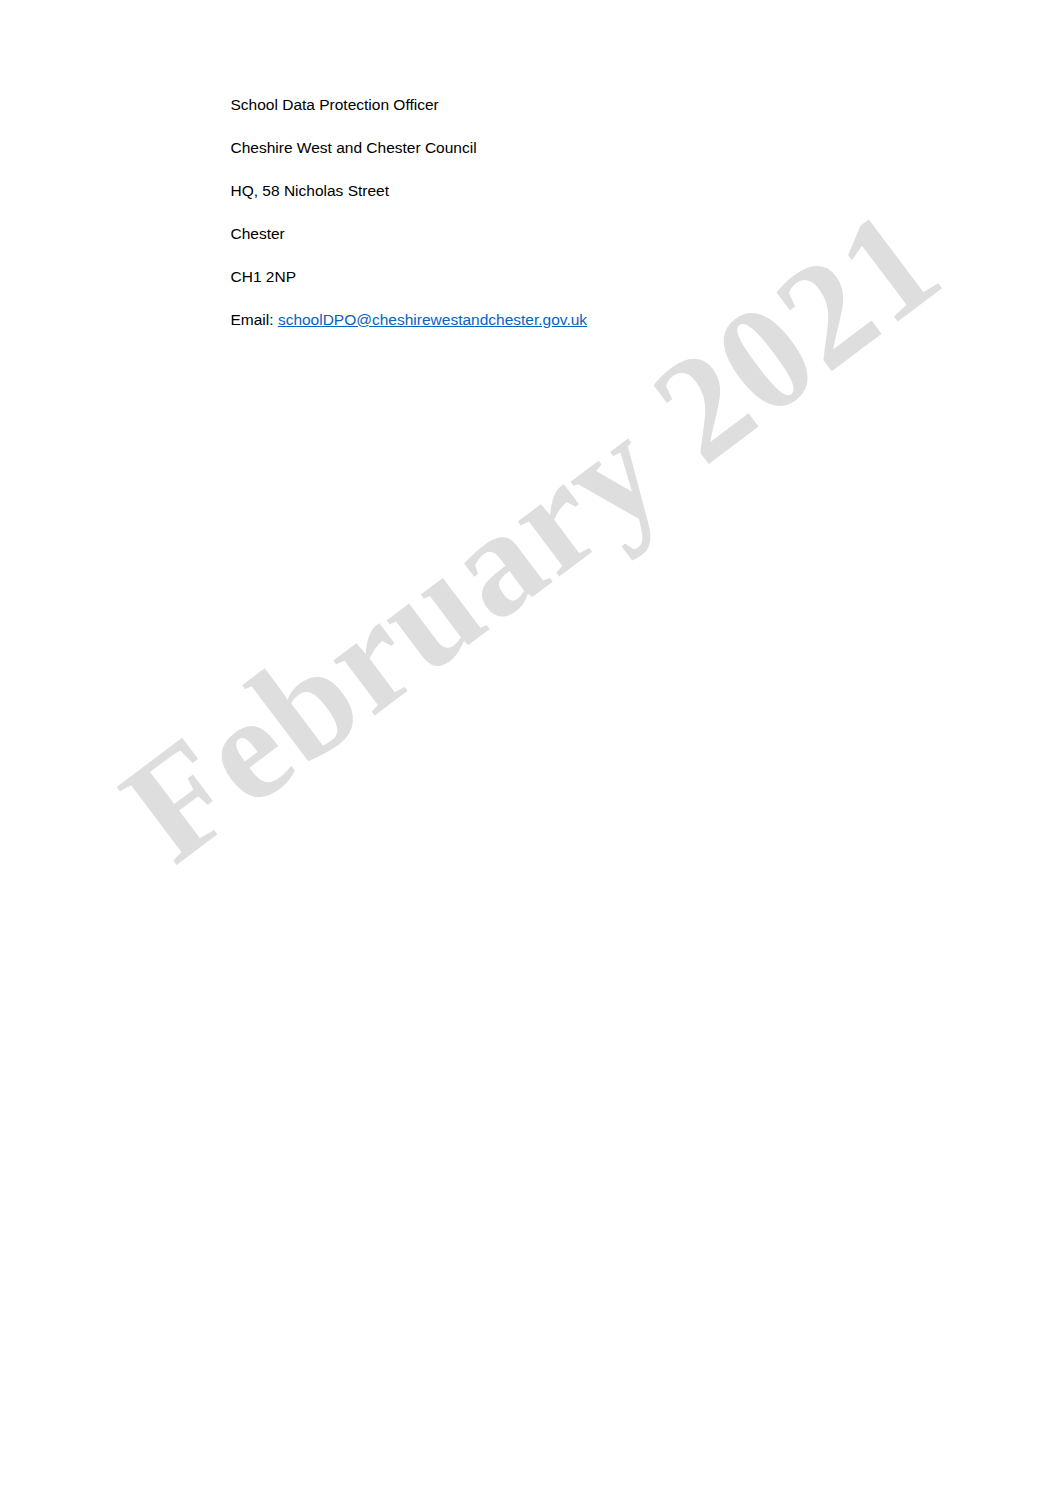February 2021
School Data Protection Officer
Cheshire West and Chester Council
HQ, 58 Nicholas Street
Chester
CH1 2NP
Email: schoolDPO@cheshirewestandchester.gov.uk